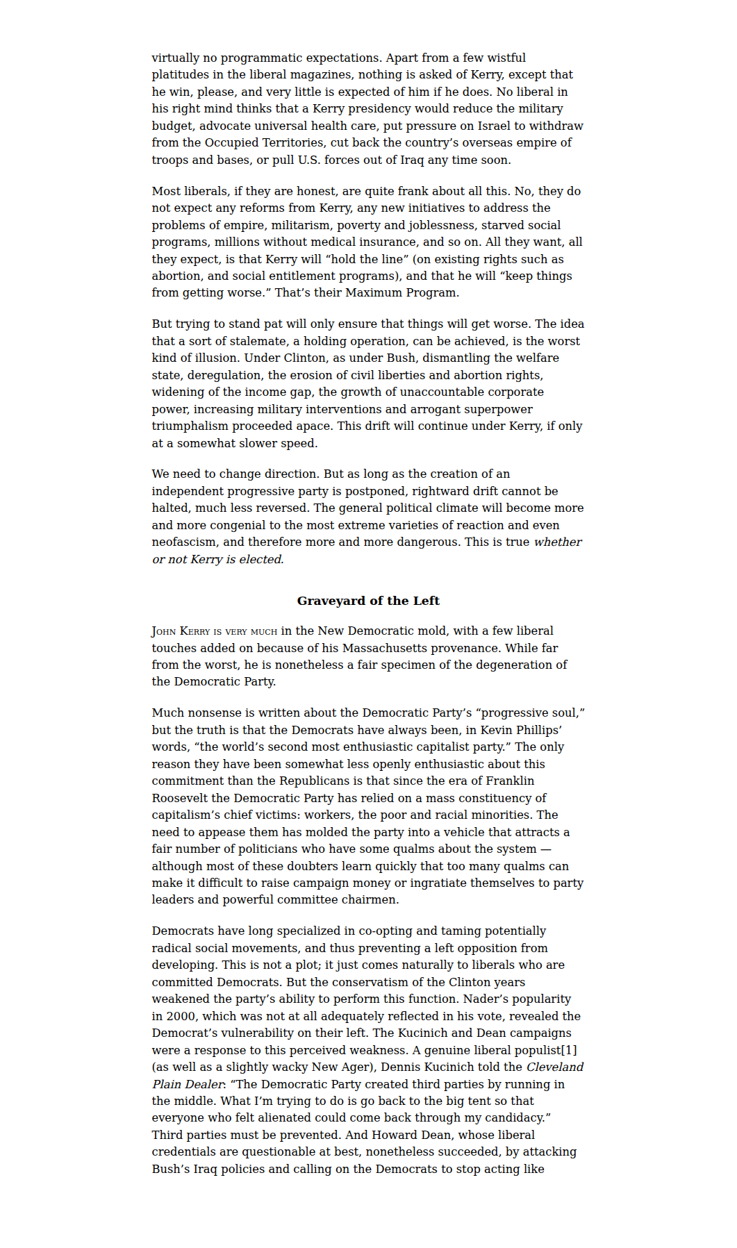virtually no programmatic expectations. Apart from a few wistful platitudes in the liberal magazines, nothing is asked of Kerry, except that he win, please, and very little is expected of him if he does. No liberal in his right mind thinks that a Kerry presidency would reduce the military budget, advocate universal health care, put pressure on Israel to withdraw from the Occupied Territories, cut back the country’s overseas empire of troops and bases, or pull U.S. forces out of Iraq any time soon.
Most liberals, if they are honest, are quite frank about all this. No, they do not expect any reforms from Kerry, any new initiatives to address the problems of empire, militarism, poverty and joblessness, starved social programs, millions without medical insurance, and so on. All they want, all they expect, is that Kerry will “hold the line” (on existing rights such as abortion, and social entitlement programs), and that he will “keep things from getting worse.” That’s their Maximum Program.
But trying to stand pat will only ensure that things will get worse. The idea that a sort of stalemate, a holding operation, can be achieved, is the worst kind of illusion. Under Clinton, as under Bush, dismantling the welfare state, deregulation, the erosion of civil liberties and abortion rights, widening of the income gap, the growth of unaccountable corporate power, increasing military interventions and arrogant superpower triumphalism proceeded apace. This drift will continue under Kerry, if only at a somewhat slower speed.
We need to change direction. But as long as the creation of an independent progressive party is postponed, rightward drift cannot be halted, much less reversed. The general political climate will become more and more congenial to the most extreme varieties of reaction and even neofascism, and therefore more and more dangerous. This is true whether or not Kerry is elected.
Graveyard of the Left
John Kerry is very much in the New Democratic mold, with a few liberal touches added on because of his Massachusetts provenance. While far from the worst, he is nonetheless a fair specimen of the degeneration of the Democratic Party.
Much nonsense is written about the Democratic Party’s “progressive soul,” but the truth is that the Democrats have always been, in Kevin Phillips’ words, “the world’s second most enthusiastic capitalist party.” The only reason they have been somewhat less openly enthusiastic about this commitment than the Republicans is that since the era of Franklin Roosevelt the Democratic Party has relied on a mass constituency of capitalism’s chief victims: workers, the poor and racial minorities. The need to appease them has molded the party into a vehicle that attracts a fair number of politicians who have some qualms about the system — although most of these doubters learn quickly that too many qualms can make it difficult to raise campaign money or ingratiate themselves to party leaders and powerful committee chairmen.
Democrats have long specialized in co-opting and taming potentially radical social movements, and thus preventing a left opposition from developing. This is not a plot; it just comes naturally to liberals who are committed Democrats. But the conservatism of the Clinton years weakened the party’s ability to perform this function. Nader’s popularity in 2000, which was not at all adequately reflected in his vote, revealed the Democrat’s vulnerability on their left. The Kucinich and Dean campaigns were a response to this perceived weakness. A genuine liberal populist[1] (as well as a slightly wacky New Ager), Dennis Kucinich told the Cleveland Plain Dealer: “The Democratic Party created third parties by running in the middle. What I’m trying to do is go back to the big tent so that everyone who felt alienated could come back through my candidacy.” Third parties must be prevented. And Howard Dean, whose liberal credentials are questionable at best, nonetheless succeeded, by attacking Bush’s Iraq policies and calling on the Democrats to stop acting like